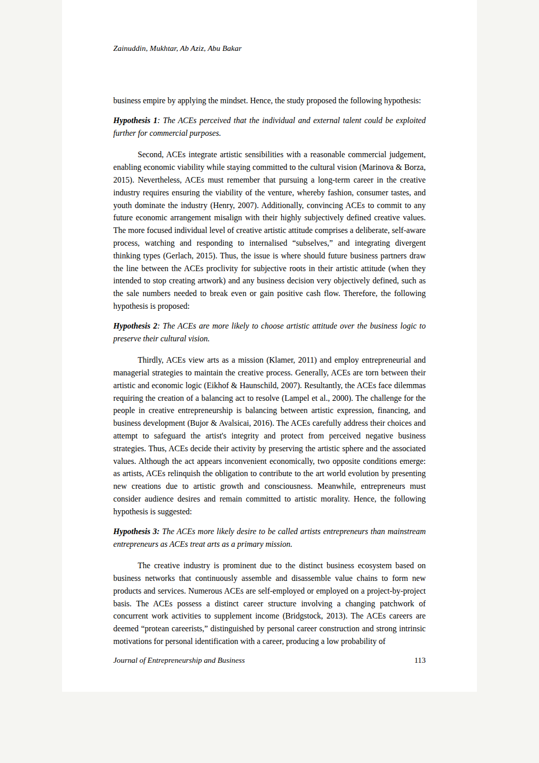Zainuddin, Mukhtar, Ab Aziz, Abu Bakar
business empire by applying the mindset. Hence, the study proposed the following hypothesis:
Hypothesis 1: The ACEs perceived that the individual and external talent could be exploited further for commercial purposes.
Second, ACEs integrate artistic sensibilities with a reasonable commercial judgement, enabling economic viability while staying committed to the cultural vision (Marinova & Borza, 2015). Nevertheless, ACEs must remember that pursuing a long-term career in the creative industry requires ensuring the viability of the venture, whereby fashion, consumer tastes, and youth dominate the industry (Henry, 2007). Additionally, convincing ACEs to commit to any future economic arrangement misalign with their highly subjectively defined creative values. The more focused individual level of creative artistic attitude comprises a deliberate, self-aware process, watching and responding to internalised “subselves,” and integrating divergent thinking types (Gerlach, 2015). Thus, the issue is where should future business partners draw the line between the ACEs proclivity for subjective roots in their artistic attitude (when they intended to stop creating artwork) and any business decision very objectively defined, such as the sale numbers needed to break even or gain positive cash flow. Therefore, the following hypothesis is proposed:
Hypothesis 2: The ACEs are more likely to choose artistic attitude over the business logic to preserve their cultural vision.
Thirdly, ACEs view arts as a mission (Klamer, 2011) and employ entrepreneurial and managerial strategies to maintain the creative process. Generally, ACEs are torn between their artistic and economic logic (Eikhof & Haunschild, 2007). Resultantly, the ACEs face dilemmas requiring the creation of a balancing act to resolve (Lampel et al., 2000). The challenge for the people in creative entrepreneurship is balancing between artistic expression, financing, and business development (Bujor & Avalsicai, 2016). The ACEs carefully address their choices and attempt to safeguard the artist's integrity and protect from perceived negative business strategies. Thus, ACEs decide their activity by preserving the artistic sphere and the associated values. Although the act appears inconvenient economically, two opposite conditions emerge: as artists, ACEs relinquish the obligation to contribute to the art world evolution by presenting new creations due to artistic growth and consciousness. Meanwhile, entrepreneurs must consider audience desires and remain committed to artistic morality. Hence, the following hypothesis is suggested:
Hypothesis 3: The ACEs more likely desire to be called artists entrepreneurs than mainstream entrepreneurs as ACEs treat arts as a primary mission.
The creative industry is prominent due to the distinct business ecosystem based on business networks that continuously assemble and disassemble value chains to form new products and services. Numerous ACEs are self-employed or employed on a project-by-project basis. The ACEs possess a distinct career structure involving a changing patchwork of concurrent work activities to supplement income (Bridgstock, 2013). The ACEs careers are deemed “protean careerists,” distinguished by personal career construction and strong intrinsic motivations for personal identification with a career, producing a low probability of
Journal of Entrepreneurship and Business 113